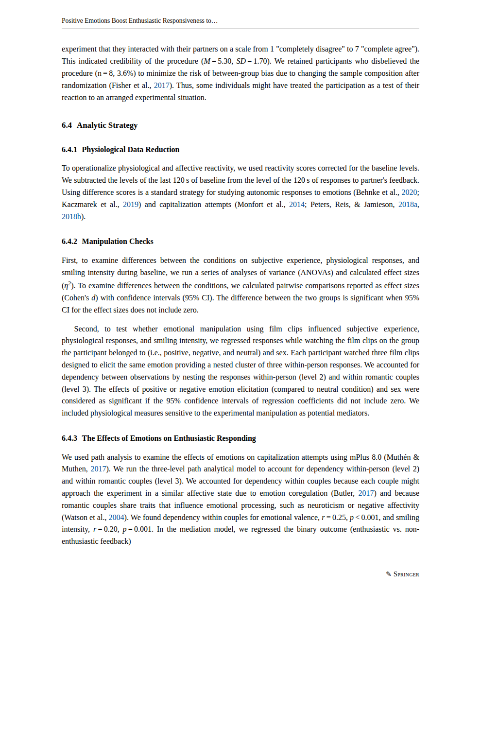Positive Emotions Boost Enthusiastic Responsiveness to…
experiment that they interacted with their partners on a scale from 1 "completely disagree" to 7 "complete agree"). This indicated credibility of the procedure (M = 5.30, SD = 1.70). We retained participants who disbelieved the procedure (n = 8, 3.6%) to minimize the risk of between-group bias due to changing the sample composition after randomization (Fisher et al., 2017). Thus, some individuals might have treated the participation as a test of their reaction to an arranged experimental situation.
6.4 Analytic Strategy
6.4.1 Physiological Data Reduction
To operationalize physiological and affective reactivity, we used reactivity scores corrected for the baseline levels. We subtracted the levels of the last 120 s of baseline from the level of the 120 s of responses to partner's feedback. Using difference scores is a standard strategy for studying autonomic responses to emotions (Behnke et al., 2020; Kaczmarek et al., 2019) and capitalization attempts (Monfort et al., 2014; Peters, Reis, & Jamieson, 2018a, 2018b).
6.4.2 Manipulation Checks
First, to examine differences between the conditions on subjective experience, physiological responses, and smiling intensity during baseline, we run a series of analyses of variance (ANOVAs) and calculated effect sizes (η 2). To examine differences between the conditions, we calculated pairwise comparisons reported as effect sizes (Cohen's d) with confidence intervals (95% CI). The difference between the two groups is significant when 95% CI for the effect sizes does not include zero.
Second, to test whether emotional manipulation using film clips influenced subjective experience, physiological responses, and smiling intensity, we regressed responses while watching the film clips on the group the participant belonged to (i.e., positive, negative, and neutral) and sex. Each participant watched three film clips designed to elicit the same emotion providing a nested cluster of three within-person responses. We accounted for dependency between observations by nesting the responses within-person (level 2) and within romantic couples (level 3). The effects of positive or negative emotion elicitation (compared to neutral condition) and sex were considered as significant if the 95% confidence intervals of regression coefficients did not include zero. We included physiological measures sensitive to the experimental manipulation as potential mediators.
6.4.3 The Effects of Emotions on Enthusiastic Responding
We used path analysis to examine the effects of emotions on capitalization attempts using mPlus 8.0 (Muthén & Muthen, 2017). We run the three-level path analytical model to account for dependency within-person (level 2) and within romantic couples (level 3). We accounted for dependency within couples because each couple might approach the experiment in a similar affective state due to emotion coregulation (Butler, 2017) and because romantic couples share traits that influence emotional processing, such as neuroticism or negative affectivity (Watson et al., 2004). We found dependency within couples for emotional valence, r = 0.25, p < 0.001, and smiling intensity, r = 0.20, p = 0.001. In the mediation model, we regressed the binary outcome (enthusiastic vs. non-enthusiastic feedback)
✎ Springer